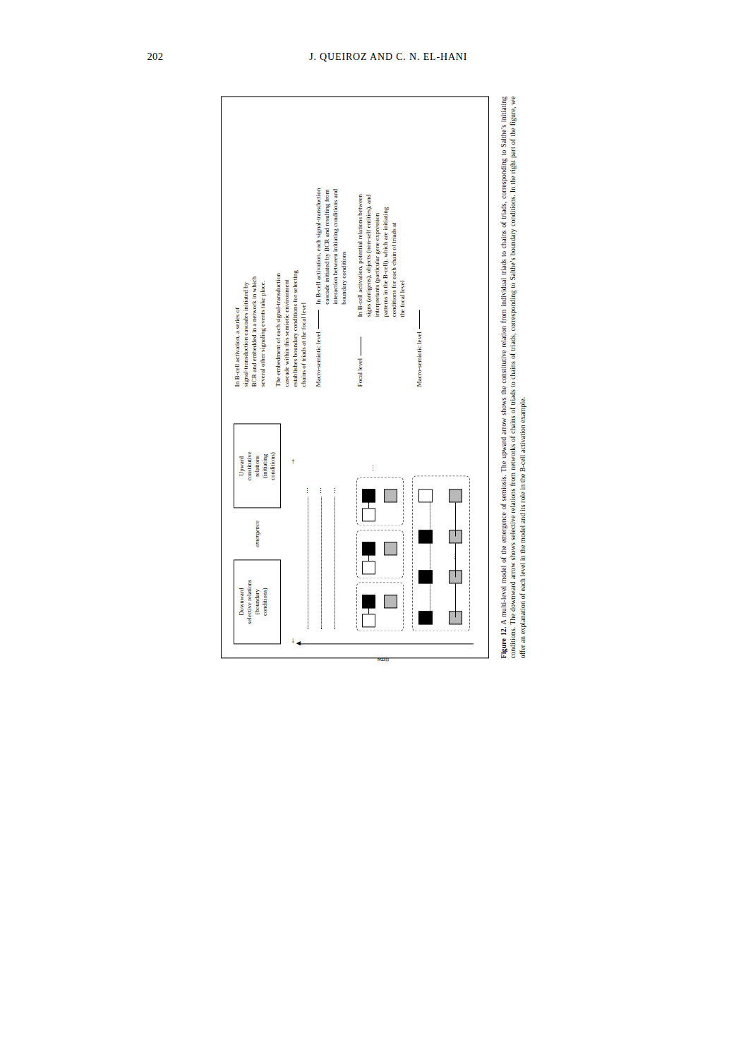202 J. Queiroz and C. N. El-Hani
Downward
selective relations
(boundary
conditions)
emergence
Upward
constitutive
relations
(initiating
conditions)
← →
▲ time
⋯ ⋯ ⋯
⋯
⋯
In B-cell activation, a series of
signal-transduction cascades initiated by
BCR and embedded in a network in which
several other signaling events take place.
The embedment of each signal-transduction
cascade within this semiotic environment
establishes boundary conditions for selecting
chains of triads at the focal level
Macro-semiotic level
In B-cell activation, each signal-transduction
cascade initiated by BCR and resulting from
interaction between initiating conditions and
boundary conditions
Focal level
In B-cell activation, potential relations between
signs (antigens), objects (non-self entities), and
interpretants (particular gene expression
patterns in the B-cell), which are initiating
conditions for each chain of triads at
the focal level
Macro-semiotic level
Figure 12. A multi-level model of the emergence of semiosis. The upward arrow shows the constitutive relation from individual triads to chains of triads, corresponding to Salthe’s initiating conditions. The downward arrow shows selective relations from networks of chains of triads to chains of triads, corresponding to Salthe’s boundary conditions. In the right part of the figure, we offer an explanation of each level in the model and its role in the B-cell activation example.